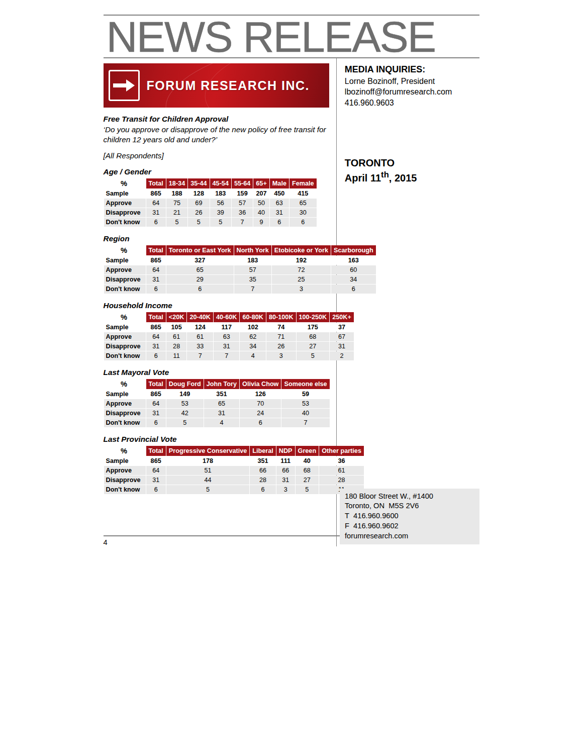NEWS RELEASE
FORUM RESEARCH INC.
Free Transit for Children Approval
‘Do you approve or disapprove of the new policy of free transit for children 12 years old and under?’
[All Respondents]
Age / Gender
| % | Total | 18-34 | 35-44 | 45-54 | 55-64 | 65+ | Male | Female |
| --- | --- | --- | --- | --- | --- | --- | --- | --- |
| Sample | 865 | 188 | 128 | 183 | 159 | 207 | 450 | 415 |
| Approve | 64 | 75 | 69 | 56 | 57 | 50 | 63 | 65 |
| Disapprove | 31 | 21 | 26 | 39 | 36 | 40 | 31 | 30 |
| Don't know | 6 | 5 | 5 | 5 | 7 | 9 | 6 | 6 |
Region
| % | Total | Toronto or East York | North York | Etobicoke or York | Scarborough |
| --- | --- | --- | --- | --- | --- |
| Sample | 865 | 327 | 183 | 192 | 163 |
| Approve | 64 | 65 | 57 | 72 | 60 |
| Disapprove | 31 | 29 | 35 | 25 | 34 |
| Don't know | 6 | 6 | 7 | 3 | 6 |
Household Income
| % | Total | <20K | 20-40K | 40-60K | 60-80K | 80-100K | 100-250K | 250K+ |
| --- | --- | --- | --- | --- | --- | --- | --- | --- |
| Sample | 865 | 105 | 124 | 117 | 102 | 74 | 175 | 37 |
| Approve | 64 | 61 | 61 | 63 | 62 | 71 | 68 | 67 |
| Disapprove | 31 | 28 | 33 | 31 | 34 | 26 | 27 | 31 |
| Don't know | 6 | 11 | 7 | 7 | 4 | 3 | 5 | 2 |
Last Mayoral Vote
| % | Total | Doug Ford | John Tory | Olivia Chow | Someone else |
| --- | --- | --- | --- | --- | --- |
| Sample | 865 | 149 | 351 | 126 | 59 |
| Approve | 64 | 53 | 65 | 70 | 53 |
| Disapprove | 31 | 42 | 31 | 24 | 40 |
| Don't know | 6 | 5 | 4 | 6 | 7 |
Last Provincial Vote
| % | Total | Progressive Conservative | Liberal | NDP | Green | Other parties |
| --- | --- | --- | --- | --- | --- | --- |
| Sample | 865 | 178 | 351 | 111 | 40 | 36 |
| Approve | 64 | 51 | 66 | 66 | 68 | 61 |
| Disapprove | 31 | 44 | 28 | 31 | 27 | 28 |
| Don't know | 6 | 5 | 6 | 3 | 5 | 11 |
MEDIA INQUIRIES:
Lorne Bozinoff, President
lbozinoff@forumresearch.com
416.960.9603
TORONTO
April 11th, 2015
4
180 Bloor Street W., #1400
Toronto, ON M5S 2V6
T 416.960.9600
F 416.960.9602
forumresearch.com